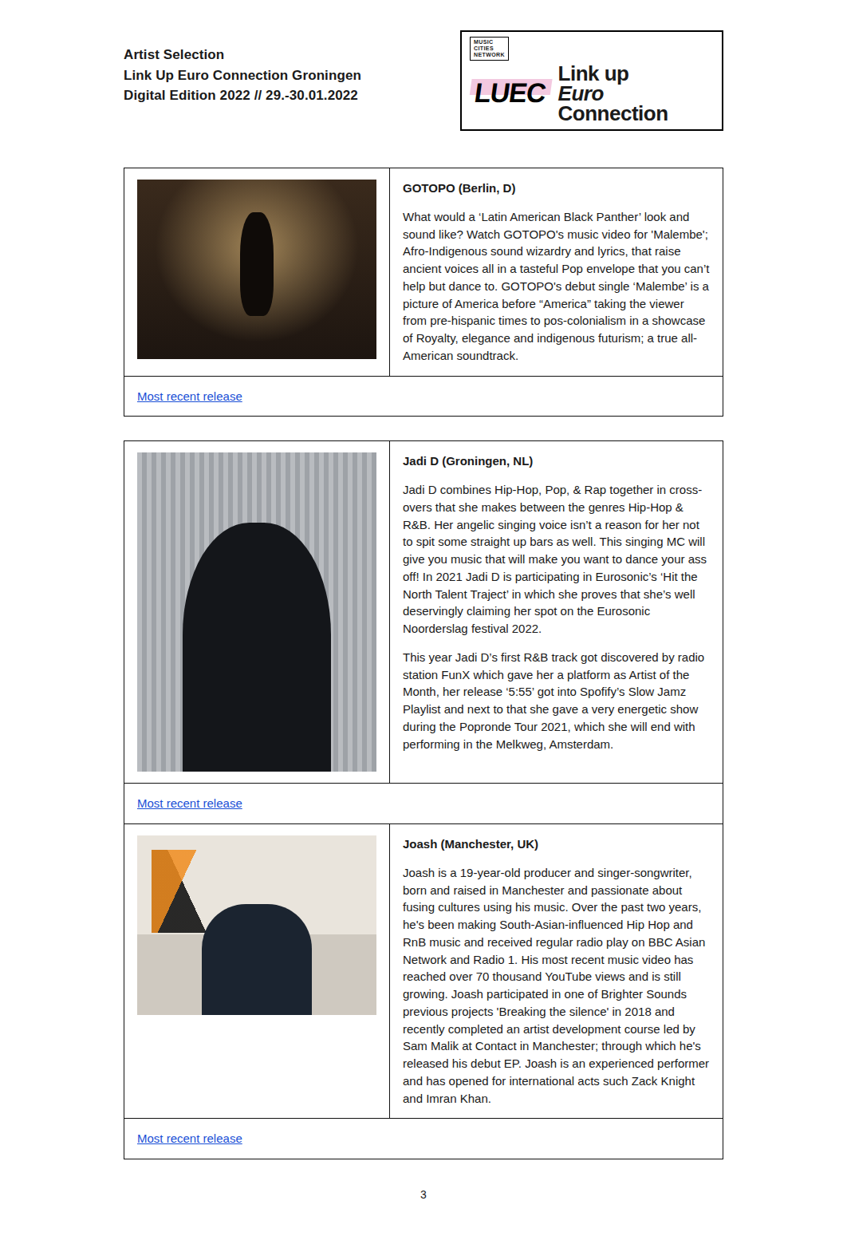Artist Selection Link Up Euro Connection Groningen Digital Edition 2022 // 29.-30.01.2022
Music
Cities
Network
LUEC
Link up
Euro Connection
| | GOTOPO (Berlin, D) What would a ‘Latin American Black Panther’ look and sound like? Watch GOTOPO's music video for 'Malembe'; Afro-Indigenous sound wizardry and lyrics, that raise ancient voices all in a tasteful Pop envelope that you can’t help but dance to. GOTOPO's debut single ‘Malembe’ is a picture of America before “America” taking the viewer from pre-hispanic times to pos-colonialism in a showcase of Royalty, elegance and indigenous futurism; a true all-American soundtrack. |
| Most recent release |
| | Jadi D (Groningen, NL) Jadi D combines Hip-Hop, Pop, & Rap together in cross-overs that she makes between the genres Hip-Hop & R&B. Her angelic singing voice isn’t a reason for her not to spit some straight up bars as well. This singing MC will give you music that will make you want to dance your ass off! In 2021 Jadi D is participating in Eurosonic’s ‘Hit the North Talent Traject’ in which she proves that she’s well deservingly claiming her spot on the Eurosonic Noorderslag festival 2022. This year Jadi D’s first R&B track got discovered by radio station FunX which gave her a platform as Artist of the Month, her release ‘5:55’ got into Spofify’s Slow Jamz Playlist and next to that she gave a very energetic show during the Popronde Tour 2021, which she will end with performing in the Melkweg, Amsterdam. |
| Most recent release |
| | Joash (Manchester, UK) Joash is a 19-year-old producer and singer-songwriter, born and raised in Manchester and passionate about fusing cultures using his music. Over the past two years, he's been making South-Asian-influenced Hip Hop and RnB music and received regular radio play on BBC Asian Network and Radio 1. His most recent music video has reached over 70 thousand YouTube views and is still growing. Joash participated in one of Brighter Sounds previous projects 'Breaking the silence' in 2018 and recently completed an artist development course led by Sam Malik at Contact in Manchester; through which he's released his debut EP. Joash is an experienced performer and has opened for international acts such Zack Knight and Imran Khan. |
| Most recent release |
3